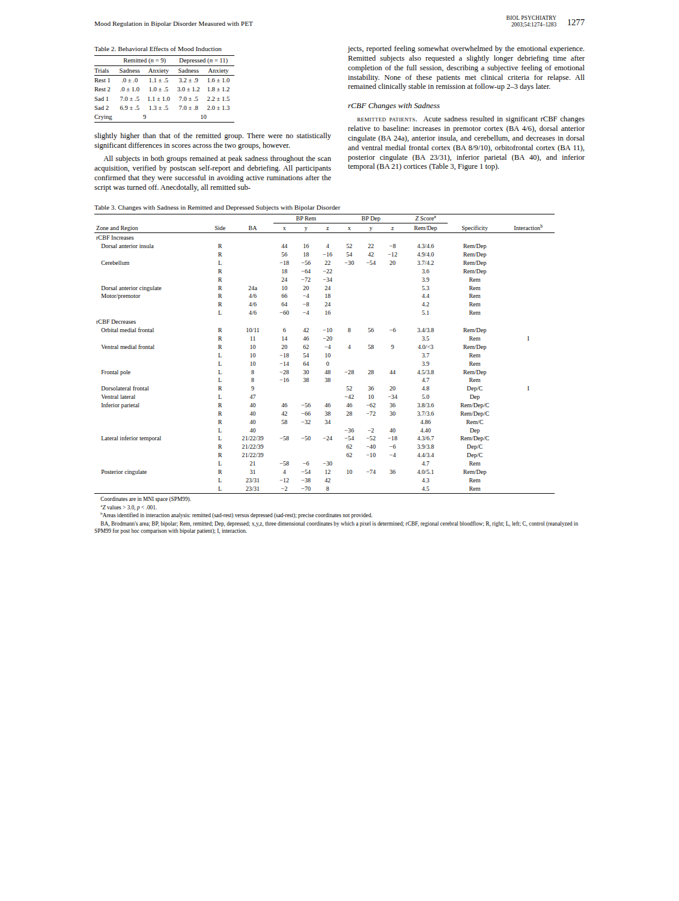Mood Regulation in Bipolar Disorder Measured with PET
BIOL PSYCHIATRY
2003;54:1274–1283
1277
Table 2. Behavioral Effects of Mood Induction
| | Remitted ( n = 9) | Depressed ( n = 11) |
| --- | --- | --- |
| Trials | Sadness | Anxiety | Sadness | Anxiety |
| Rest 1 | .0 ± .0 | 1.1 ± .5 | 3.2 ± .9 | 1.6 ± 1.0 |
| Rest 2 | .0 ± 1.0 | 1.0 ± .5 | 3.0 ± 1.2 | 1.8 ± 1.2 |
| Sad 1 | 7.0 ± .5 | 1.1 ± 1.0 | 7.0 ± .5 | 2.2 ± 1.5 |
| Sad 2 | 6.9 ± .5 | 1.3 ± .5 | 7.0 ± .8 | 2.0 ± 1.3 |
| Crying | 9 | 10 |
slightly higher than that of the remitted group. There were no statistically significant differences in scores across the two groups, however.
All subjects in both groups remained at peak sadness throughout the scan acquisition, verified by postscan self-report and debriefing. All participants confirmed that they were successful in avoiding active ruminations after the script was turned off. Anecdotally, all remitted sub-
jects, reported feeling somewhat overwhelmed by the emotional experience. Remitted subjects also requested a slightly longer debriefing time after completion of the full session, describing a subjective feeling of emotional instability. None of these patients met clinical criteria for relapse. All remained clinically stable in remission at follow-up 2–3 days later.
rCBF Changes with Sadness
remitted patients. Acute sadness resulted in significant rCBF changes relative to baseline: increases in premotor cortex (BA 4/6), dorsal anterior cingulate (BA 24a), anterior insula, and cerebellum, and decreases in dorsal and ventral medial frontal cortex (BA 8/9/10), orbitofrontal cortex (BA 11), posterior cingulate (BA 23/31), inferior parietal (BA 40), and inferior temporal (BA 21) cortices (Table 3, Figure 1 top).
Table 3. Changes with Sadness in Remitted and Depressed Subjects with Bipolar Disorder
| | | | BP Rem | BP Dep | Z Score a | | |
| --- | --- | --- | --- | --- | --- | --- | --- |
| Zone and Region | Side | BA | x | y | z | x | y | z | Rem/Dep | Specificity | Interaction b |
| rCBF Increases |
| Dorsal anterior insula | R | | 44 | 16 | 4 | 52 | 22 | −8 | 4.3/4.6 | Rem/Dep | |
| | R | | 56 | 18 | −16 | 54 | 42 | −12 | 4.9/4.0 | Rem/Dep | |
| Cerebellum | L | | −18 | −56 | 22 | −30 | −54 | 20 | 3.7/4.2 | Rem/Dep | |
| | R | | 18 | −64 | −22 | | | | 3.6 | Rem/Dep | |
| | R | | 24 | −72 | −34 | | | | 3.9 | Rem | |
| Dorsal anterior cingulate | R | 24a | 10 | 20 | 24 | | | | 5.3 | Rem | |
| Motor/premotor | R | 4/6 | 66 | −4 | 18 | | | | 4.4 | Rem | |
| | R | 4/6 | 64 | −8 | 24 | | | | 4.2 | Rem | |
| | L | 4/6 | −60 | −4 | 16 | | | | 5.1 | Rem | |
| rCBF Decreases |
| Orbital medial frontal | R | 10/11 | 6 | 42 | −10 | 8 | 56 | −6 | 3.4/3.8 | Rem/Dep | |
| | R | 11 | 14 | 46 | −20 | | | | 3.5 | Rem | I |
| Ventral medial frontal | R | 10 | 20 | 62 | −4 | 4 | 58 | 9 | 4.0/<3 | Rem/Dep | |
| | L | 10 | −18 | 54 | 10 | | | | 3.7 | Rem | |
| | L | 10 | −14 | 64 | 0 | | | | 3.9 | Rem | |
| Frontal pole | L | 8 | −28 | 30 | 48 | −28 | 28 | 44 | 4.5/3.8 | Rem/Dep | |
| | L | 8 | −16 | 38 | 38 | | | | 4.7 | Rem | |
| Dorsolateral frontal | R | 9 | | | | 52 | 36 | 20 | 4.8 | Dep/C | I |
| Ventral lateral | L | 47 | | | | −42 | 10 | −34 | 5.0 | Dep | |
| Inferior parietal | R | 40 | 46 | −56 | 46 | 46 | −62 | 36 | 3.8/3.6 | Rem/Dep/C | |
| | R | 40 | 42 | −66 | 38 | 28 | −72 | 30 | 3.7/3.6 | Rem/Dep/C | |
| | R | 40 | 58 | −32 | 34 | | | | 4.86 | Rem/C | |
| | L | 40 | | | | −36 | −2 | 40 | 4.40 | Dep | |
| Lateral inferior temporal | L | 21/22/39 | −58 | −50 | −24 | −54 | −52 | −18 | 4.3/6.7 | Rem/Dep/C | |
| | R | 21/22/39 | | | | 62 | −40 | −6 | 3.9/3.8 | Dep/C | |
| | R | 21/22/39 | | | | 62 | −10 | −4 | 4.4/3.4 | Dep/C | |
| | L | 21 | −58 | −6 | −30 | | | | 4.7 | Rem | |
| Posterior cingulate | R | 31 | 4 | −54 | 12 | 10 | −74 | 36 | 4.0/5.1 | Rem/Dep | |
| | L | 23/31 | −12 | −38 | 42 | | | | 4.3 | Rem | |
| | L | 23/31 | −2 | −70 | 8 | | | | 4.5 | Rem | |
Coordinates are in MNI space (SPM99).
aZ values > 3.0, p < .001.
bAreas identified in interaction analysis: remitted (sad-rest) versus depressed (sad-rest); precise coordinates not provided.
BA, Brodmann's area; BP, bipolar; Rem, remitted; Dep, depressed; x,y,z, three dimensional coordinates by which a pixel is determined; rCBF, regional cerebral bloodflow; R, right; L, left; C, control (reanalyzed in SPM99 for post hoc comparison with bipolar patient); I, interaction.